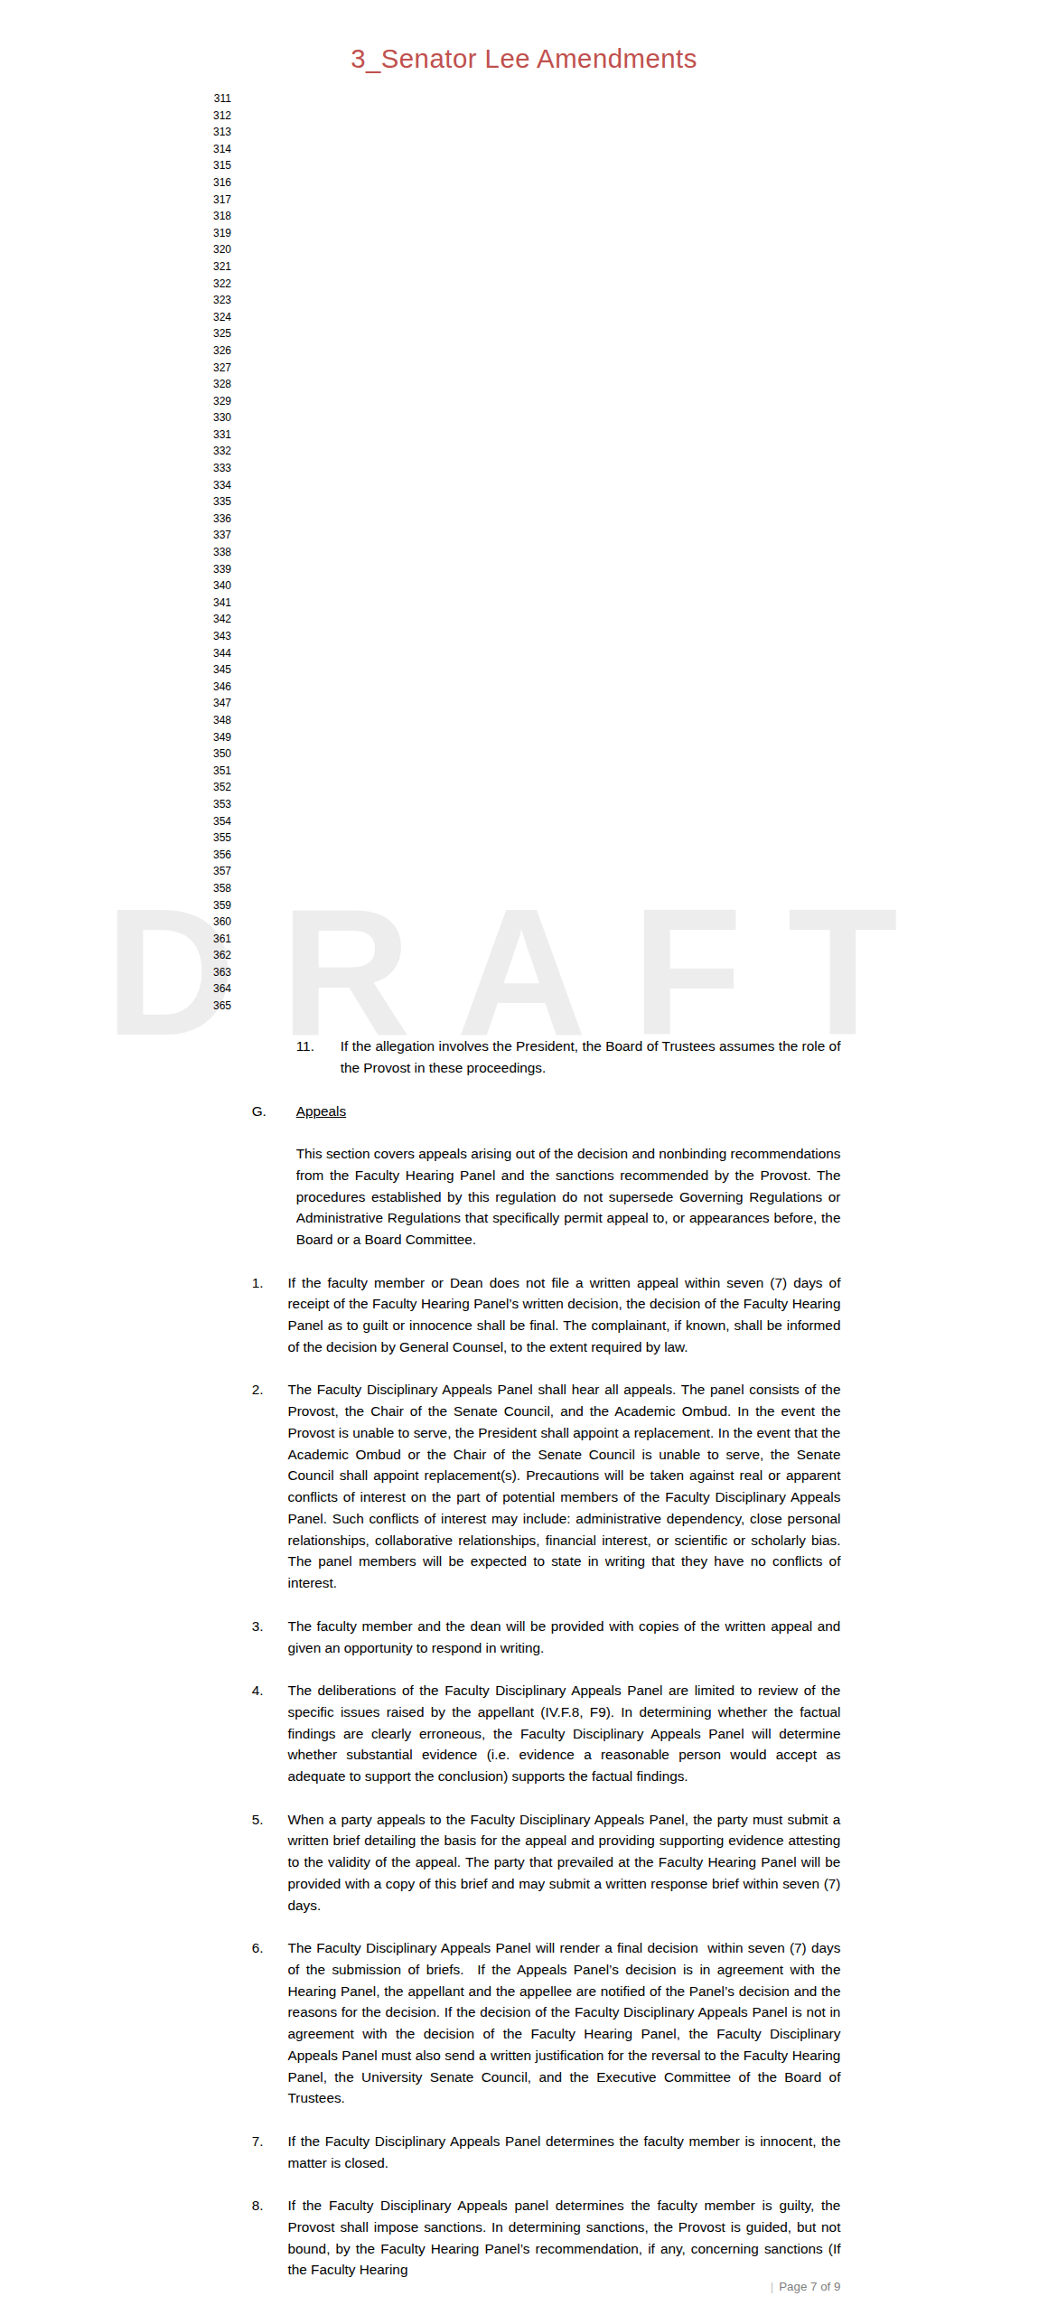DRAFT
3_Senator Lee Amendments
311
312
313
314
315
316
317
318
319
320
321
322
323
324
325
326
327
328
329
330
331
332
333
334
335
336
337
338
339
340
341
342
343
344
345
346
347
348
349
350
351
352
353
354
355
356
357
358
359
360
361
362
363
364
365
11.
If the allegation involves the President, the Board of Trustees assumes the role of the Provost in these proceedings.
G.
Appeals
This section covers appeals arising out of the decision and nonbinding recommendations from the Faculty Hearing Panel and the sanctions recommended by the Provost. The procedures established by this regulation do not supersede Governing Regulations or Administrative Regulations that specifically permit appeal to, or appearances before, the Board or a Board Committee.
1.
If the faculty member or Dean does not file a written appeal within seven (7) days of receipt of the Faculty Hearing Panel’s written decision, the decision of the Faculty Hearing Panel as to guilt or innocence shall be final. The complainant, if known, shall be informed of the decision by General Counsel, to the extent required by law.
2.
The Faculty Disciplinary Appeals Panel shall hear all appeals. The panel consists of the Provost, the Chair of the Senate Council, and the Academic Ombud. In the event the Provost is unable to serve, the President shall appoint a replacement. In the event that the Academic Ombud or the Chair of the Senate Council is unable to serve, the Senate Council shall appoint replacement(s). Precautions will be taken against real or apparent conflicts of interest on the part of potential members of the Faculty Disciplinary Appeals Panel. Such conflicts of interest may include: administrative dependency, close personal relationships, collaborative relationships, financial interest, or scientific or scholarly bias. The panel members will be expected to state in writing that they have no conflicts of interest.
3.
The faculty member and the dean will be provided with copies of the written appeal and given an opportunity to respond in writing.
4.
The deliberations of the Faculty Disciplinary Appeals Panel are limited to review of the specific issues raised by the appellant (IV.F.8, F9). In determining whether the factual findings are clearly erroneous, the Faculty Disciplinary Appeals Panel will determine whether substantial evidence (i.e. evidence a reasonable person would accept as adequate to support the conclusion) supports the factual findings.
5.
When a party appeals to the Faculty Disciplinary Appeals Panel, the party must submit a written brief detailing the basis for the appeal and providing supporting evidence attesting to the validity of the appeal. The party that prevailed at the Faculty Hearing Panel will be provided with a copy of this brief and may submit a written response brief within seven (7) days.
6.
The Faculty Disciplinary Appeals Panel will render a final decision within seven (7) days of the submission of briefs. If the Appeals Panel’s decision is in agreement with the Hearing Panel, the appellant and the appellee are notified of the Panel’s decision and the reasons for the decision. If the decision of the Faculty Disciplinary Appeals Panel is not in agreement with the decision of the Faculty Hearing Panel, the Faculty Disciplinary Appeals Panel must also send a written justification for the reversal to the Faculty Hearing Panel, the University Senate Council, and the Executive Committee of the Board of Trustees.
7.
If the Faculty Disciplinary Appeals Panel determines the faculty member is innocent, the matter is closed.
8.
If the Faculty Disciplinary Appeals panel determines the faculty member is guilty, the Provost shall impose sanctions. In determining sanctions, the Provost is guided, but not bound, by the Faculty Hearing Panel’s recommendation, if any, concerning sanctions (If the Faculty Hearing
|Page 7 of 9